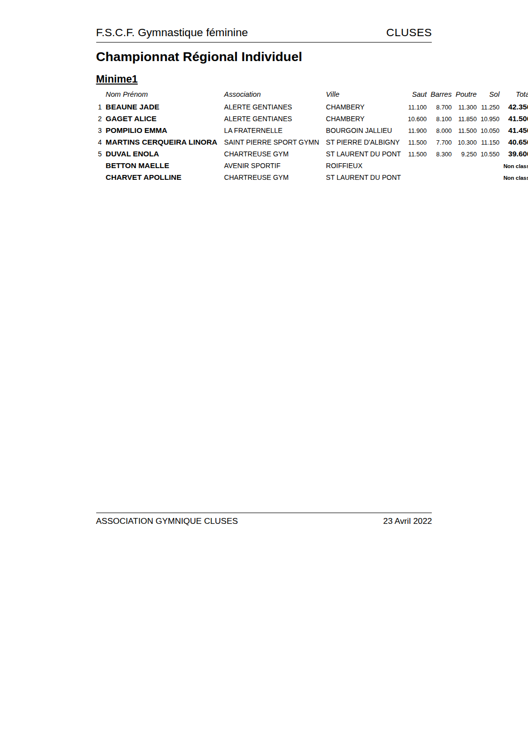F.S.C.F. Gymnastique féminine
CLUSES
Championnat Régional Individuel
Minime1
| | Nom Prénom | Association | Ville | Saut | Barres | Poutre | Sol | Total |
| --- | --- | --- | --- | --- | --- | --- | --- | --- |
| 1 | BEAUNE JADE | ALERTE GENTIANES | CHAMBERY | 11.100 | 8.700 | 11.300 | 11.250 | 42.350 |
| 2 | GAGET ALICE | ALERTE GENTIANES | CHAMBERY | 10.600 | 8.100 | 11.850 | 10.950 | 41.500 |
| 3 | POMPILIO EMMA | LA FRATERNELLE | BOURGOIN JALLIEU | 11.900 | 8.000 | 11.500 | 10.050 | 41.450 |
| 4 | MARTINS CERQUEIRA LINORA | SAINT PIERRE SPORT GYMN | ST PIERRE D'ALBIGNY | 11.500 | 7.700 | 10.300 | 11.150 | 40.650 |
| 5 | DUVAL ENOLA | CHARTREUSE GYM | ST LAURENT DU PONT | 11.500 | 8.300 | 9.250 | 10.550 | 39.600 |
| | BETTON MAELLE | AVENIR SPORTIF | ROIFFIEUX | | | | | Non class. |
| | CHARVET APOLLINE | CHARTREUSE GYM | ST LAURENT DU PONT | | | | | Non class. |
ASSOCIATION GYMNIQUE CLUSES
23 Avril 2022